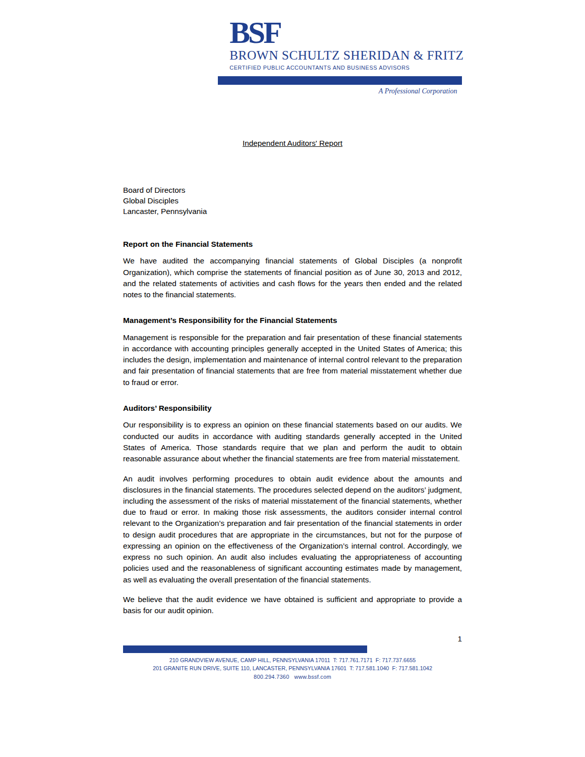BSF BROWN SCHULTZ SHERIDAN & FRITZ
CERTIFIED PUBLIC ACCOUNTANTS AND BUSINESS ADVISORS
A Professional Corporation
Independent Auditors' Report
Board of Directors
Global Disciples
Lancaster, Pennsylvania
Report on the Financial Statements
We have audited the accompanying financial statements of Global Disciples (a nonprofit Organization), which comprise the statements of financial position as of June 30, 2013 and 2012, and the related statements of activities and cash flows for the years then ended and the related notes to the financial statements.
Management’s Responsibility for the Financial Statements
Management is responsible for the preparation and fair presentation of these financial statements in accordance with accounting principles generally accepted in the United States of America; this includes the design, implementation and maintenance of internal control relevant to the preparation and fair presentation of financial statements that are free from material misstatement whether due to fraud or error.
Auditors’ Responsibility
Our responsibility is to express an opinion on these financial statements based on our audits. We conducted our audits in accordance with auditing standards generally accepted in the United States of America. Those standards require that we plan and perform the audit to obtain reasonable assurance about whether the financial statements are free from material misstatement.
An audit involves performing procedures to obtain audit evidence about the amounts and disclosures in the financial statements. The procedures selected depend on the auditors’ judgment, including the assessment of the risks of material misstatement of the financial statements, whether due to fraud or error. In making those risk assessments, the auditors consider internal control relevant to the Organization’s preparation and fair presentation of the financial statements in order to design audit procedures that are appropriate in the circumstances, but not for the purpose of expressing an opinion on the effectiveness of the Organization’s internal control. Accordingly, we express no such opinion. An audit also includes evaluating the appropriateness of accounting policies used and the reasonableness of significant accounting estimates made by management, as well as evaluating the overall presentation of the financial statements.
We believe that the audit evidence we have obtained is sufficient and appropriate to provide a basis for our audit opinion.
1
210 GRANDVIEW AVENUE, CAMP HILL, PENNSYLVANIA 17011 T: 717.761.7171 F: 717.737.6655
201 GRANITE RUN DRIVE, SUITE 110, LANCASTER, PENNSYLVANIA 17601 T: 717.581.1040 F: 717.581.1042
800.294.7360 www.bssf.com